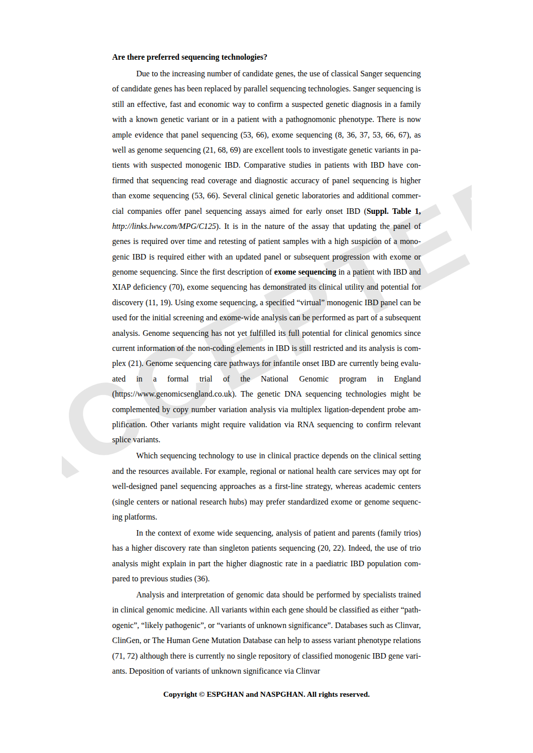ACCEPTED
Are there preferred sequencing technologies?
Due to the increasing number of candidate genes, the use of classical Sanger sequencing of candidate genes has been replaced by parallel sequencing technologies. Sanger sequencing is still an effective, fast and economic way to confirm a suspected genetic diagnosis in a family with a known genetic variant or in a patient with a pathognomonic phenotype. There is now ample evidence that panel sequencing (53, 66), exome sequencing (8, 36, 37, 53, 66, 67), as well as genome sequencing (21, 68, 69) are excellent tools to investigate genetic variants in patients with suspected monogenic IBD. Comparative studies in patients with IBD have confirmed that sequencing read coverage and diagnostic accuracy of panel sequencing is higher than exome sequencing (53, 66). Several clinical genetic laboratories and additional commercial companies offer panel sequencing assays aimed for early onset IBD (Suppl. Table 1, http://links.lww.com/MPG/C125). It is in the nature of the assay that updating the panel of genes is required over time and retesting of patient samples with a high suspicion of a monogenic IBD is required either with an updated panel or subsequent progression with exome or genome sequencing. Since the first description of exome sequencing in a patient with IBD and XIAP deficiency (70), exome sequencing has demonstrated its clinical utility and potential for discovery (11, 19). Using exome sequencing, a specified “virtual” monogenic IBD panel can be used for the initial screening and exome-wide analysis can be performed as part of a subsequent analysis. Genome sequencing has not yet fulfilled its full potential for clinical genomics since current information of the non-coding elements in IBD is still restricted and its analysis is complex (21). Genome sequencing care pathways for infantile onset IBD are currently being evaluated in a formal trial of the National Genomic program in England (https://www.genomicsengland.co.uk). The genetic DNA sequencing technologies might be complemented by copy number variation analysis via multiplex ligation-dependent probe amplification. Other variants might require validation via RNA sequencing to confirm relevant splice variants.
Which sequencing technology to use in clinical practice depends on the clinical setting and the resources available. For example, regional or national health care services may opt for well-designed panel sequencing approaches as a first-line strategy, whereas academic centers (single centers or national research hubs) may prefer standardized exome or genome sequencing platforms.
In the context of exome wide sequencing, analysis of patient and parents (family trios) has a higher discovery rate than singleton patients sequencing (20, 22). Indeed, the use of trio analysis might explain in part the higher diagnostic rate in a paediatric IBD population compared to previous studies (36).
Analysis and interpretation of genomic data should be performed by specialists trained in clinical genomic medicine. All variants within each gene should be classified as either “pathogenic”, “likely pathogenic”, or “variants of unknown significance”. Databases such as Clinvar, ClinGen, or The Human Gene Mutation Database can help to assess variant phenotype relations (71, 72) although there is currently no single repository of classified monogenic IBD gene variants. Deposition of variants of unknown significance via Clinvar
Copyright © ESPGHAN and NASPGHAN. All rights reserved.